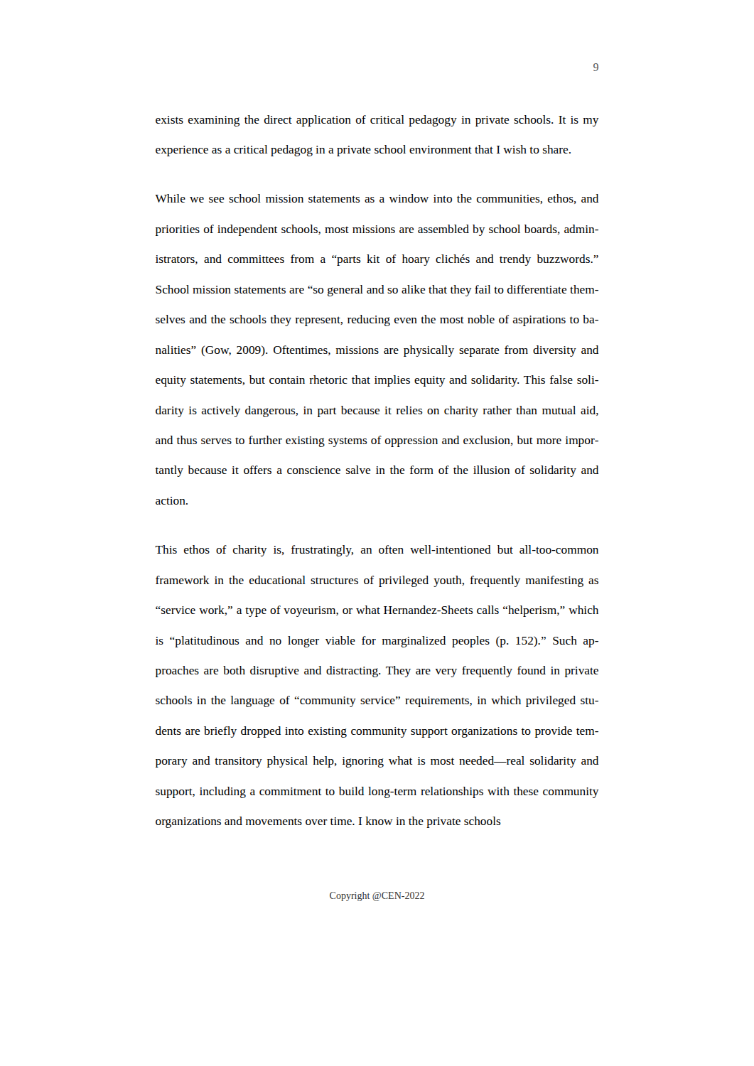9
exists examining the direct application of critical pedagogy in private schools. It is my experience as a critical pedagog in a private school environment that I wish to share.
While we see school mission statements as a window into the communities, ethos, and priorities of independent schools, most missions are assembled by school boards, administrators, and committees from a “parts kit of hoary clichés and trendy buzzwords.” School mission statements are “so general and so alike that they fail to differentiate themselves and the schools they represent, reducing even the most noble of aspirations to banalities” (Gow, 2009). Oftentimes, missions are physically separate from diversity and equity statements, but contain rhetoric that implies equity and solidarity. This false solidarity is actively dangerous, in part because it relies on charity rather than mutual aid, and thus serves to further existing systems of oppression and exclusion, but more importantly because it offers a conscience salve in the form of the illusion of solidarity and action.
This ethos of charity is, frustratingly, an often well-intentioned but all-too-common framework in the educational structures of privileged youth, frequently manifesting as “service work,” a type of voyeurism, or what Hernandez-Sheets calls “helperism,” which is “platitudinous and no longer viable for marginalized peoples (p. 152).” Such approaches are both disruptive and distracting. They are very frequently found in private schools in the language of “community service” requirements, in which privileged students are briefly dropped into existing community support organizations to provide temporary and transitory physical help, ignoring what is most needed—real solidarity and support, including a commitment to build long-term relationships with these community organizations and movements over time. I know in the private schools
Copyright @CEN-2022